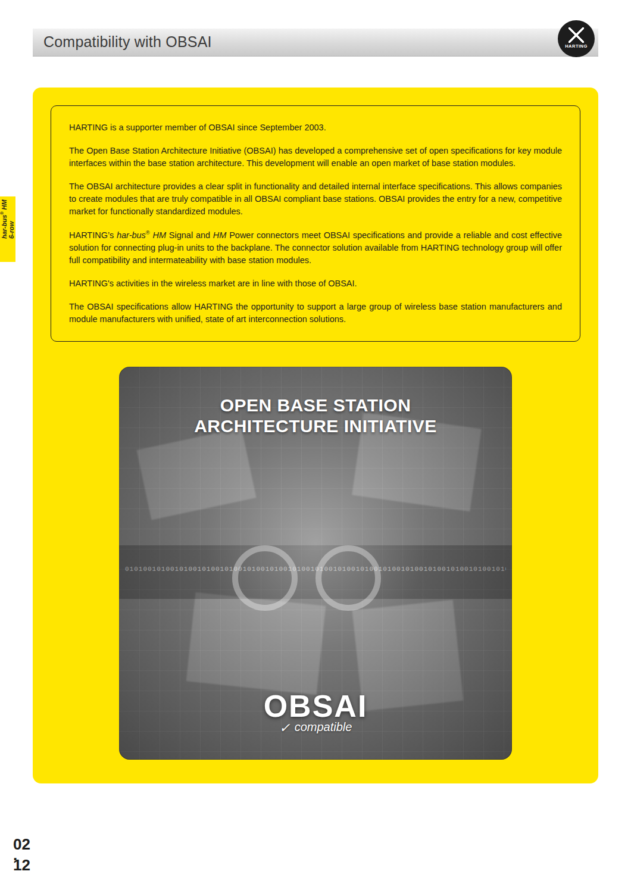Compatibility with OBSAI
® HARTING
har-bus® HM
6-row
HARTING is a supporter member of OBSAI since September 2003.
The Open Base Station Architecture Initiative (OBSAI) has developed a comprehensive set of open specifications for key module interfaces within the base station architecture. This development will enable an open market of base station modules.
The OBSAI architecture provides a clear split in functionality and detailed internal interface specifications. This allows companies to create modules that are truly compatible in all OBSAI compliant base stations. OBSAI provides the entry for a new, competitive market for functionally standardized modules.
HARTING’s har-bus® HM Signal and HM Power connectors meet OBSAI specifications and provide a reliable and cost effective solution for connecting plug-in units to the backplane. The connector solution available from HARTING technology group will offer full compatibility and intermateability with base station modules.
HARTING's activities in the wireless market are in line with those of OBSAI.
The OBSAI specifications allow HARTING the opportunity to support a large group of wireless base station manufacturers and module manufacturers with unified, state of art interconnection solutions.
0101001010010100101001010010100101001010010100101001010010100101001010010100101001010010100101001010
OPEN BASE STATION
ARCHITECTURE INITIATIVE
OBSAI
✓compatible
02. 12